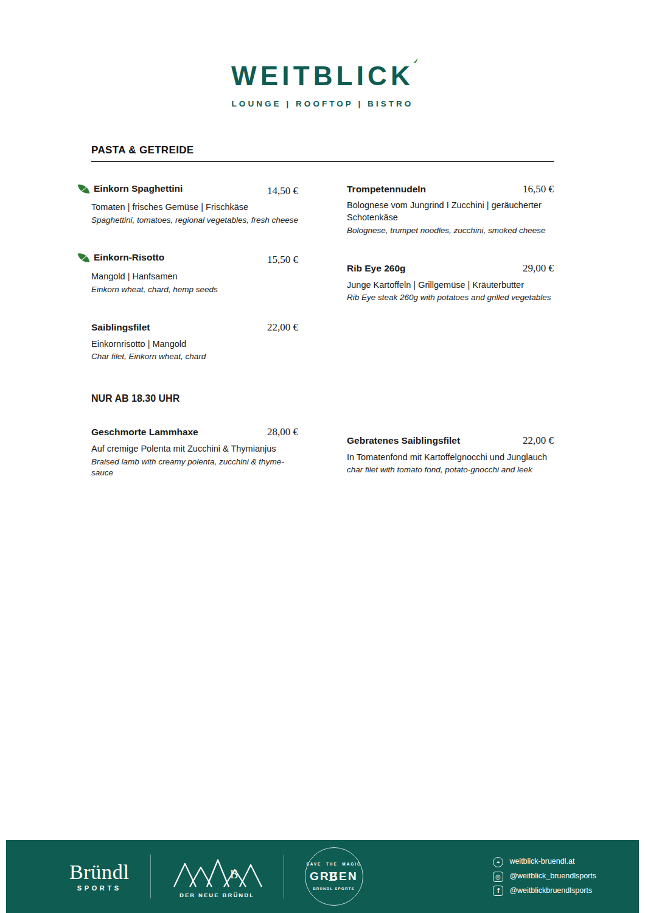WEITBLICK
LOUNGE | ROOFTOP | BISTRO
PASTA & GETREIDE
Einkorn Spaghettini
14,50 €
Tomaten | frisches Gemüse | Frischkäse Spaghettini, tomatoes, regional vegetables, fresh cheese
Einkorn-Risotto
15,50 €
Mangold | Hanfsamen Einkorn wheat, chard, hemp seeds
Saiblingsfilet
22,00 €
Einkornrisotto | Mangold Char filet, Einkorn wheat, chard
NUR AB 18.30 UHR
Geschmorte Lammhaxe
28,00 €
Auf cremige Polenta mit Zucchini & Thymianjus Braised lamb with creamy polenta, zucchini & thyme-sauce
Trompetennudeln
16,50 €
Bolognese vom Jungrind I Zucchini | geräucherter Schotenkäse Bolognese, trumpet noodles, zucchini, smoked cheese
Rib Eye 260g
29,00 €
Junge Kartoffeln | Grillgemüse | Kräuterbutter Rib Eye steak 260g with potatoes and grilled vegetables
NUR AB 18.30 UHR
Gebratenes Saiblingsfilet
22,00 €
In Tomatenfond mit Kartoffelgnocchi und Junglauch char filet with tomato fond, potato-gnocchi and leek
Bründl
SPORTS
B
DER NEUE BRÜNDL
SAVE THE MAGIC
GRBEEN
BRÜNDL SPORTS
⌖ weitblick-bruendl.at
◎ @weitblick_bruendlsports
f @weitblickbruendlsports